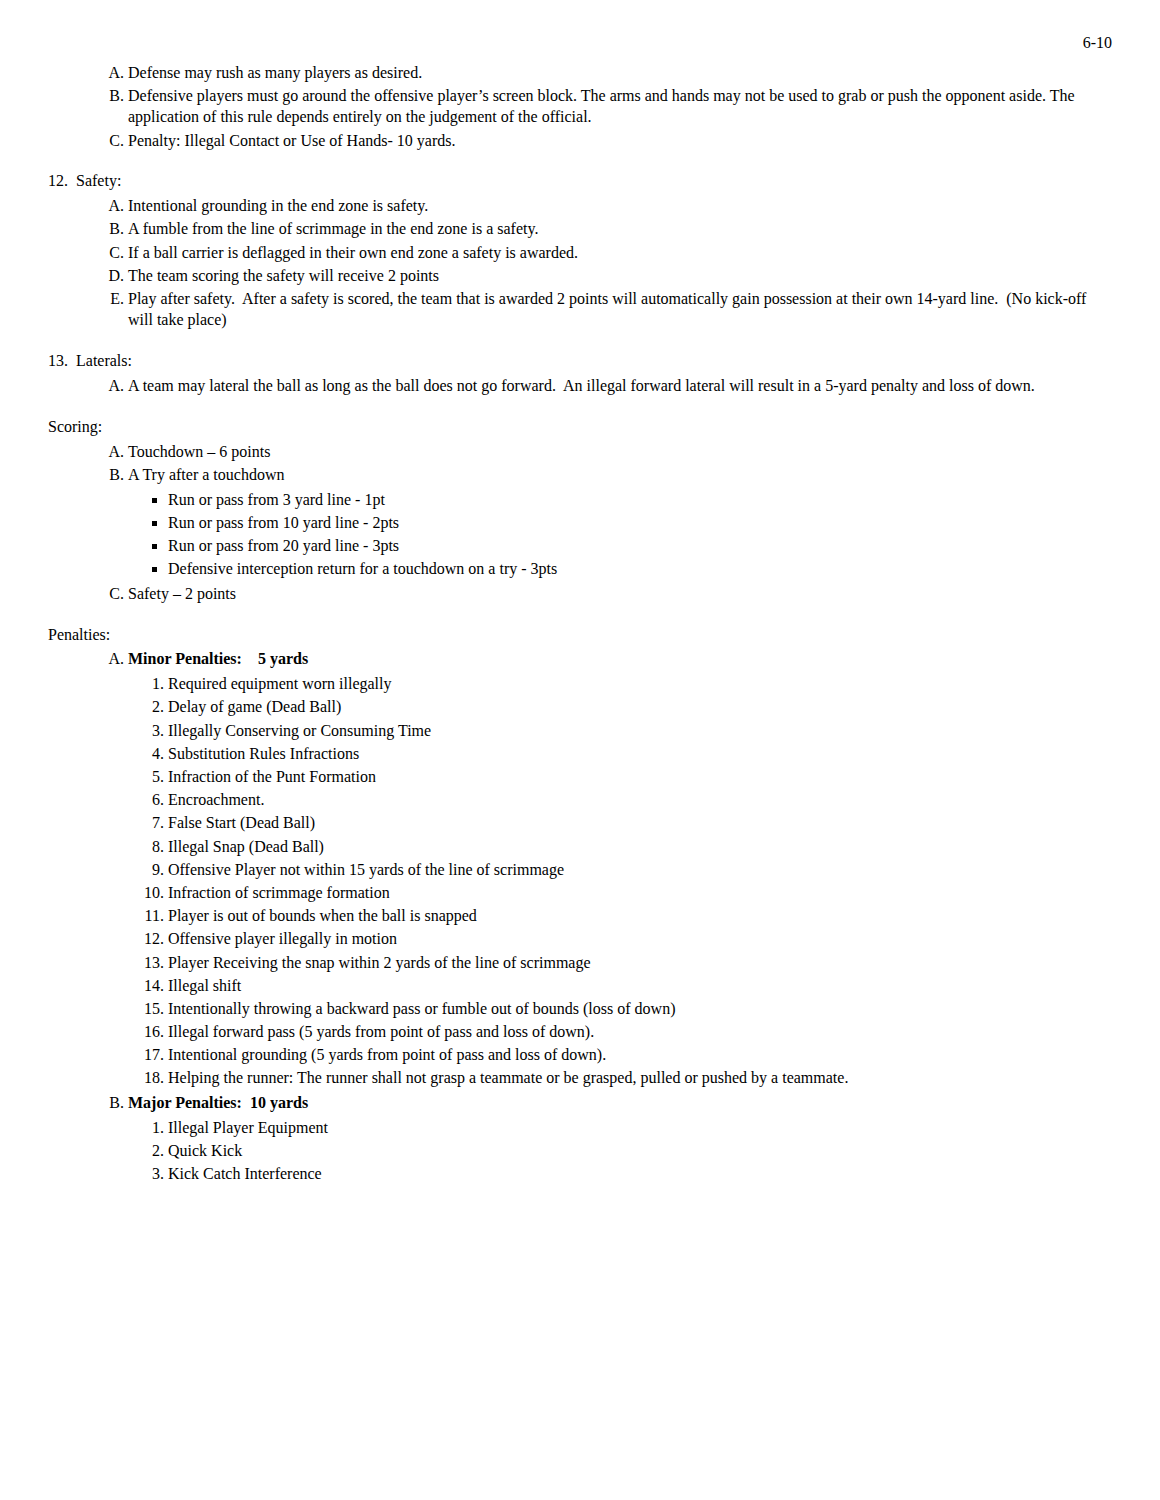6-10
Defense may rush as many players as desired.
Defensive players must go around the offensive player’s screen block. The arms and hands may not be used to grab or push the opponent aside. The application of this rule depends entirely on the judgement of the official.
Penalty: Illegal Contact or Use of Hands- 10 yards.
12. Safety:
Intentional grounding in the end zone is safety.
A fumble from the line of scrimmage in the end zone is a safety.
If a ball carrier is deflagged in their own end zone a safety is awarded.
The team scoring the safety will receive 2 points
Play after safety. After a safety is scored, the team that is awarded 2 points will automatically gain possession at their own 14-yard line. (No kick-off will take place)
13. Laterals:
A team may lateral the ball as long as the ball does not go forward. An illegal forward lateral will result in a 5-yard penalty and loss of down.
Scoring:
Touchdown – 6 points
A Try after a touchdown
Run or pass from 3 yard line - 1pt
Run or pass from 10 yard line - 2pts
Run or pass from 20 yard line - 3pts
Defensive interception return for a touchdown on a try - 3pts
Safety – 2 points
Penalties:
Minor Penalties: 5 yards
Required equipment worn illegally
Delay of game (Dead Ball)
Illegally Conserving or Consuming Time
Substitution Rules Infractions
Infraction of the Punt Formation
Encroachment.
False Start (Dead Ball)
Illegal Snap (Dead Ball)
Offensive Player not within 15 yards of the line of scrimmage
Infraction of scrimmage formation
Player is out of bounds when the ball is snapped
Offensive player illegally in motion
Player Receiving the snap within 2 yards of the line of scrimmage
Illegal shift
Intentionally throwing a backward pass or fumble out of bounds (loss of down)
Illegal forward pass (5 yards from point of pass and loss of down).
Intentional grounding (5 yards from point of pass and loss of down).
Helping the runner: The runner shall not grasp a teammate or be grasped, pulled or pushed by a teammate.
Major Penalties: 10 yards
Illegal Player Equipment
Quick Kick
Kick Catch Interference